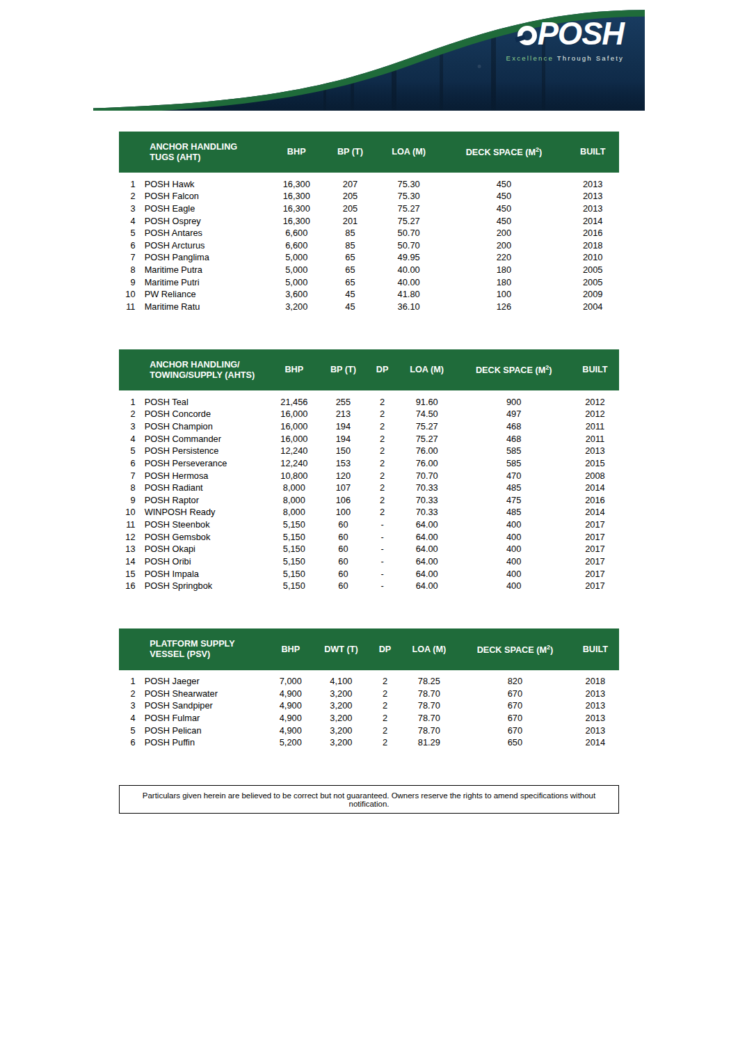POSH
Excellence Through Safety
| | ANCHOR HANDLING TUGS (AHT) | BHP | BP (T) | LOA (M) | DECK SPACE (M 2 ) | BUILT |
| --- | --- | --- | --- | --- | --- | --- |
| 1 | POSH Hawk | 16,300 | 207 | 75.30 | 450 | 2013 |
| 2 | POSH Falcon | 16,300 | 205 | 75.30 | 450 | 2013 |
| 3 | POSH Eagle | 16,300 | 205 | 75.27 | 450 | 2013 |
| 4 | POSH Osprey | 16,300 | 201 | 75.27 | 450 | 2014 |
| 5 | POSH Antares | 6,600 | 85 | 50.70 | 200 | 2016 |
| 6 | POSH Arcturus | 6,600 | 85 | 50.70 | 200 | 2018 |
| 7 | POSH Panglima | 5,000 | 65 | 49.95 | 220 | 2010 |
| 8 | Maritime Putra | 5,000 | 65 | 40.00 | 180 | 2005 |
| 9 | Maritime Putri | 5,000 | 65 | 40.00 | 180 | 2005 |
| 10 | PW Reliance | 3,600 | 45 | 41.80 | 100 | 2009 |
| 11 | Maritime Ratu | 3,200 | 45 | 36.10 | 126 | 2004 |
| | ANCHOR HANDLING/ TOWING/SUPPLY (AHTS) | BHP | BP (T) | DP | LOA (M) | DECK SPACE (M 2 ) | BUILT |
| --- | --- | --- | --- | --- | --- | --- | --- |
| 1 | POSH Teal | 21,456 | 255 | 2 | 91.60 | 900 | 2012 |
| 2 | POSH Concorde | 16,000 | 213 | 2 | 74.50 | 497 | 2012 |
| 3 | POSH Champion | 16,000 | 194 | 2 | 75.27 | 468 | 2011 |
| 4 | POSH Commander | 16,000 | 194 | 2 | 75.27 | 468 | 2011 |
| 5 | POSH Persistence | 12,240 | 150 | 2 | 76.00 | 585 | 2013 |
| 6 | POSH Perseverance | 12,240 | 153 | 2 | 76.00 | 585 | 2015 |
| 7 | POSH Hermosa | 10,800 | 120 | 2 | 70.70 | 470 | 2008 |
| 8 | POSH Radiant | 8,000 | 107 | 2 | 70.33 | 485 | 2014 |
| 9 | POSH Raptor | 8,000 | 106 | 2 | 70.33 | 475 | 2016 |
| 10 | WINPOSH Ready | 8,000 | 100 | 2 | 70.33 | 485 | 2014 |
| 11 | POSH Steenbok | 5,150 | 60 | - | 64.00 | 400 | 2017 |
| 12 | POSH Gemsbok | 5,150 | 60 | - | 64.00 | 400 | 2017 |
| 13 | POSH Okapi | 5,150 | 60 | - | 64.00 | 400 | 2017 |
| 14 | POSH Oribi | 5,150 | 60 | - | 64.00 | 400 | 2017 |
| 15 | POSH Impala | 5,150 | 60 | - | 64.00 | 400 | 2017 |
| 16 | POSH Springbok | 5,150 | 60 | - | 64.00 | 400 | 2017 |
| | PLATFORM SUPPLY VESSEL (PSV) | BHP | DWT (T) | DP | LOA (M) | DECK SPACE (M 2 ) | BUILT |
| --- | --- | --- | --- | --- | --- | --- | --- |
| 1 | POSH Jaeger | 7,000 | 4,100 | 2 | 78.25 | 820 | 2018 |
| 2 | POSH Shearwater | 4,900 | 3,200 | 2 | 78.70 | 670 | 2013 |
| 3 | POSH Sandpiper | 4,900 | 3,200 | 2 | 78.70 | 670 | 2013 |
| 4 | POSH Fulmar | 4,900 | 3,200 | 2 | 78.70 | 670 | 2013 |
| 5 | POSH Pelican | 4,900 | 3,200 | 2 | 78.70 | 670 | 2013 |
| 6 | POSH Puffin | 5,200 | 3,200 | 2 | 81.29 | 650 | 2014 |
Particulars given herein are believed to be correct but not guaranteed. Owners reserve the rights to amend specifications without notification.